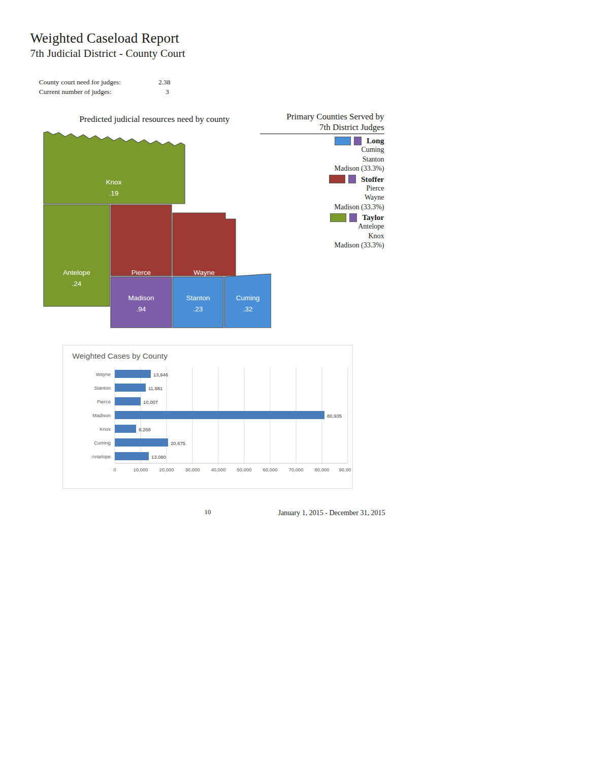Weighted Caseload Report
7th Judicial District - County Court
County court need for judges: 2.38
Current number of judges: 3
Predicted judicial resources need by county
Primary Counties Served by
7th District Judges
Long
Cuming
Stanton
Madison (33.3%)
Stoffer
Pierce
Wayne
Madison (33.3%)
Taylor
Antelope
Knox
Madison (33.3%)
Knox .19 Antelope .24 Pierce .21 Wayne .25 Madison .94 Stanton .23 Cuming .32
Weighted Cases by County
13,946 11,881 10,007 80,935 8,268 20,675 13,080 Wayne Stanton Pierce Madison Knox Cuming Antelope 0 10,000 20,000 30,000 40,000 50,000 60,000 70,000 80,000 90,000
10
January 1, 2015 - December 31, 2015